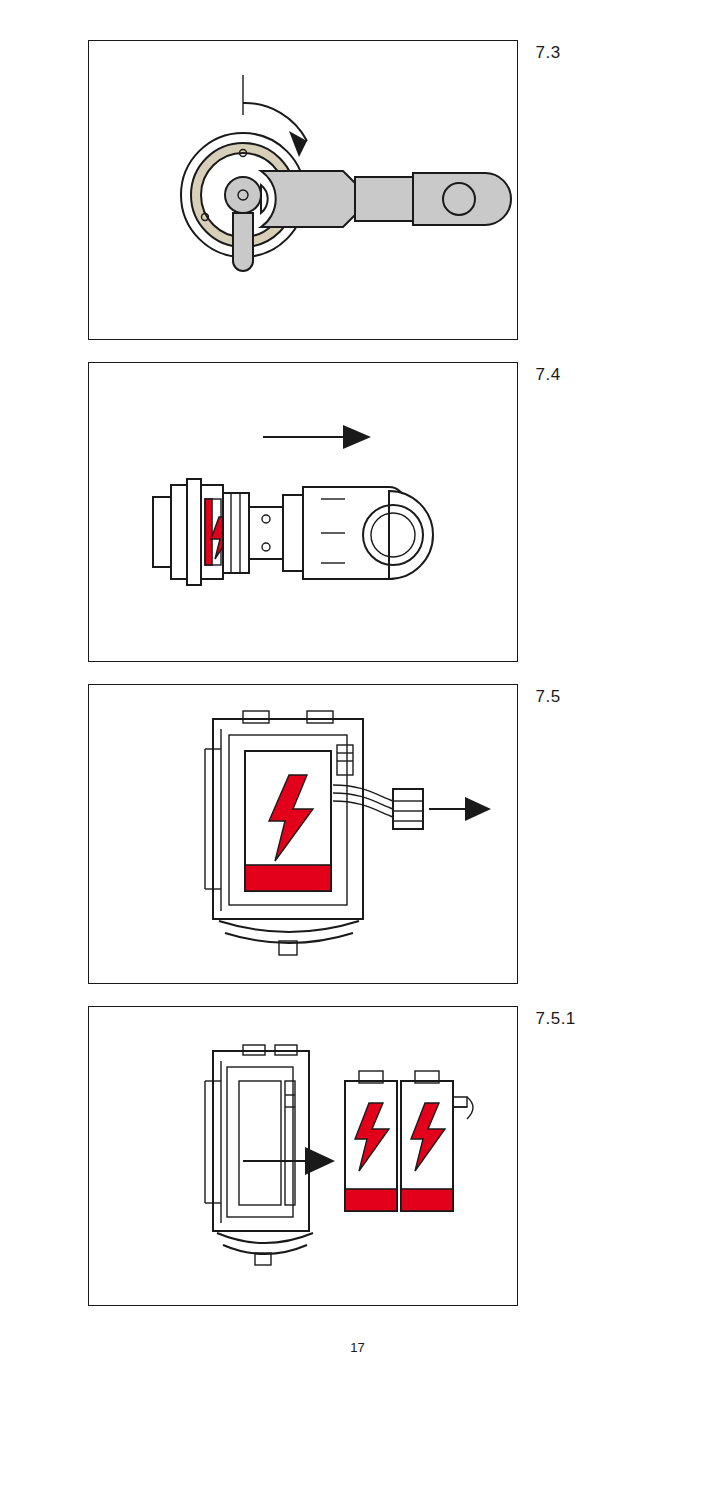7.3
7.4
7.5
7.5.1
17